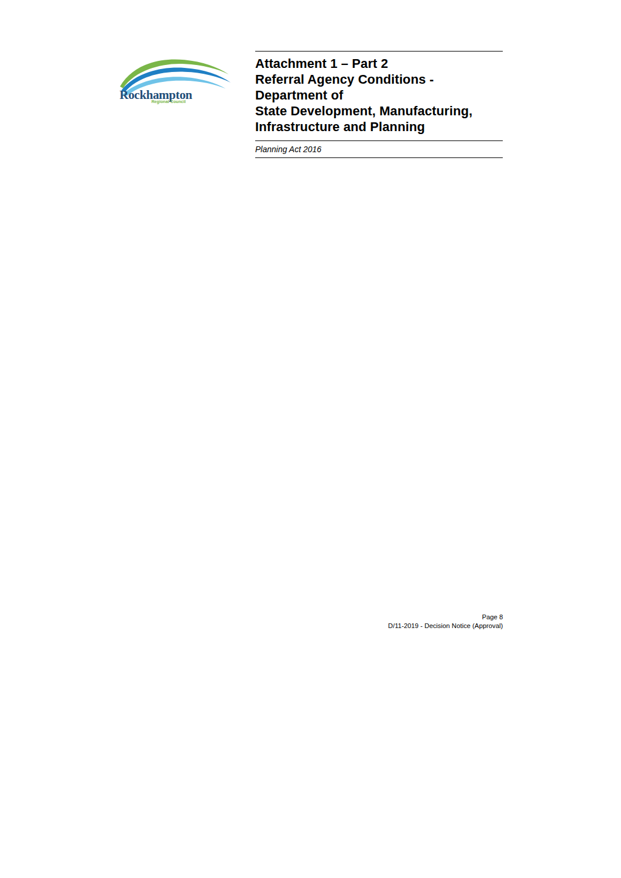Rockhampton Regional Council
Attachment 1 – Part 2
Referral Agency Conditions - Department of
State Development, Manufacturing,
Infrastructure and Planning
Planning Act 2016
Page 8
D/11-2019 - Decision Notice (Approval)